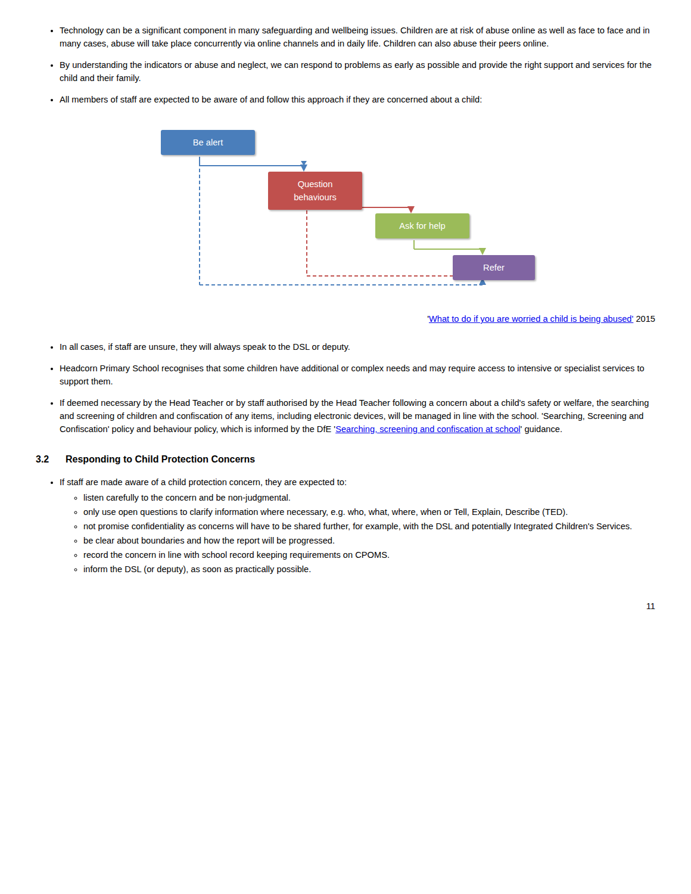Technology can be a significant component in many safeguarding and wellbeing issues. Children are at risk of abuse online as well as face to face and in many cases, abuse will take place concurrently via online channels and in daily life. Children can also abuse their peers online.
By understanding the indicators or abuse and neglect, we can respond to problems as early as possible and provide the right support and services for the child and their family.
All members of staff are expected to be aware of and follow this approach if they are concerned about a child:
Be alert
Question behaviours
Ask for help
Refer
'What to do if you are worried a child is being abused' 2015
In all cases, if staff are unsure, they will always speak to the DSL or deputy.
Headcorn Primary School recognises that some children have additional or complex needs and may require access to intensive or specialist services to support them.
If deemed necessary by the Head Teacher or by staff authorised by the Head Teacher following a concern about a child's safety or welfare, the searching and screening of children and confiscation of any items, including electronic devices, will be managed in line with the school. 'Searching, Screening and Confiscation' policy and behaviour policy, which is informed by the DfE 'Searching, screening and confiscation at school' guidance.
3.2 Responding to Child Protection Concerns
If staff are made aware of a child protection concern, they are expected to:
listen carefully to the concern and be non-judgmental.
only use open questions to clarify information where necessary, e.g. who, what, where, when or Tell, Explain, Describe (TED).
not promise confidentiality as concerns will have to be shared further, for example, with the DSL and potentially Integrated Children's Services.
be clear about boundaries and how the report will be progressed.
record the concern in line with school record keeping requirements on CPOMS.
inform the DSL (or deputy), as soon as practically possible.
11